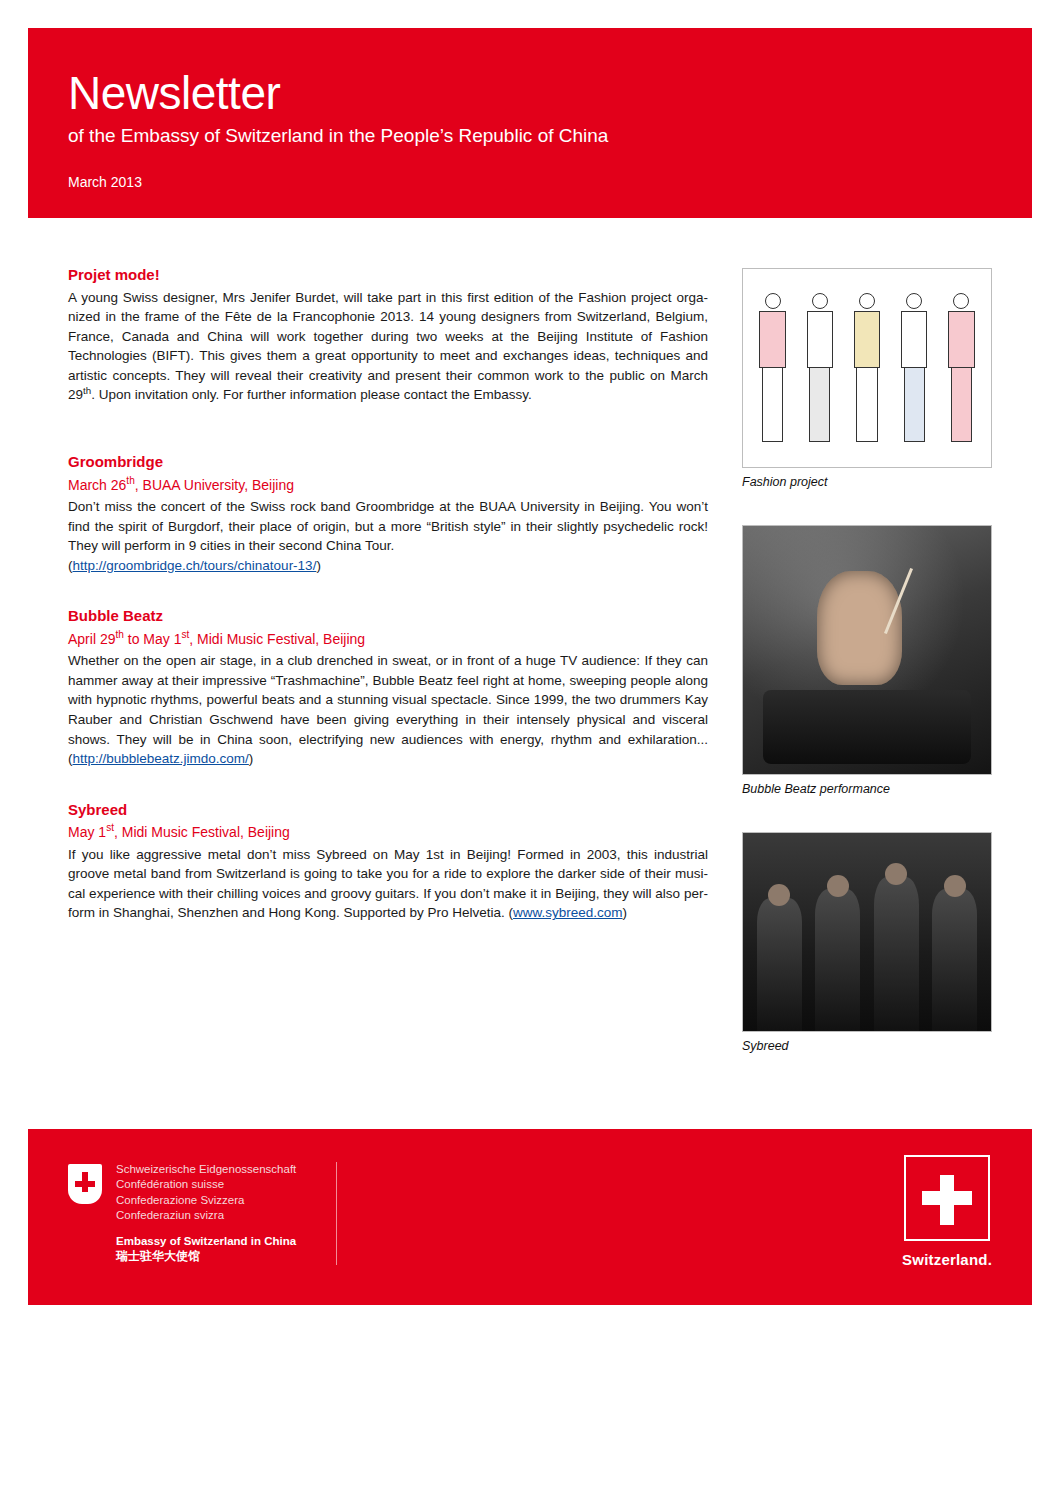Newsletter
of the Embassy of Switzerland in the People’s Republic of China
March 2013
Projet mode!
A young Swiss designer, Mrs Jenifer Burdet, will take part in this first edition of the Fashion project organized in the frame of the Fête de la Francophonie 2013. 14 young designers from Switzerland, Belgium, France, Canada and China will work together during two weeks at the Beijing Institute of Fashion Technologies (BIFT). This gives them a great opportunity to meet and exchanges ideas, techniques and artistic concepts. They will reveal their creativity and present their common work to the public on March 29th. Upon invitation only. For further information please contact the Embassy.
Groombridge
March 26th, BUAA University, Beijing
Don’t miss the concert of the Swiss rock band Groombridge at the BUAA University in Beijing. You won’t find the spirit of Burgdorf, their place of origin, but a more “British style” in their slightly psychedelic rock! They will perform in 9 cities in their second China Tour.
(http://groombridge.ch/tours/chinatour-13/)
Bubble Beatz
April 29th to May 1st, Midi Music Festival, Beijing
Whether on the open air stage, in a club drenched in sweat, or in front of a huge TV audience: If they can hammer away at their impressive “Trashmachine”, Bubble Beatz feel right at home, sweeping people along with hypnotic rhythms, powerful beats and a stunning visual spectacle. Since 1999, the two drummers Kay Rauber and Christian Gschwend have been giving everything in their intensely physical and visceral shows. They will be in China soon, electrifying new audiences with energy, rhythm and exhilaration... (http://bubblebeatz.jimdo.com/)
Sybreed
May 1st, Midi Music Festival, Beijing
If you like aggressive metal don’t miss Sybreed on May 1st in Beijing! Formed in 2003, this industrial groove metal band from Switzerland is going to take you for a ride to explore the darker side of their musical experience with their chilling voices and groovy guitars. If you don’t make it in Beijing, they will also perform in Shanghai, Shenzhen and Hong Kong. Supported by Pro Helvetia. (www.sybreed.com)
Fashion project
Bubble Beatz performance
Sybreed
Schweizerische Eidgenossenschaft Confédération suisse Confederazione Svizzera Confederaziun svizra
Embassy of Switzerland in China 瑞士驻华大使馆
Switzerland.